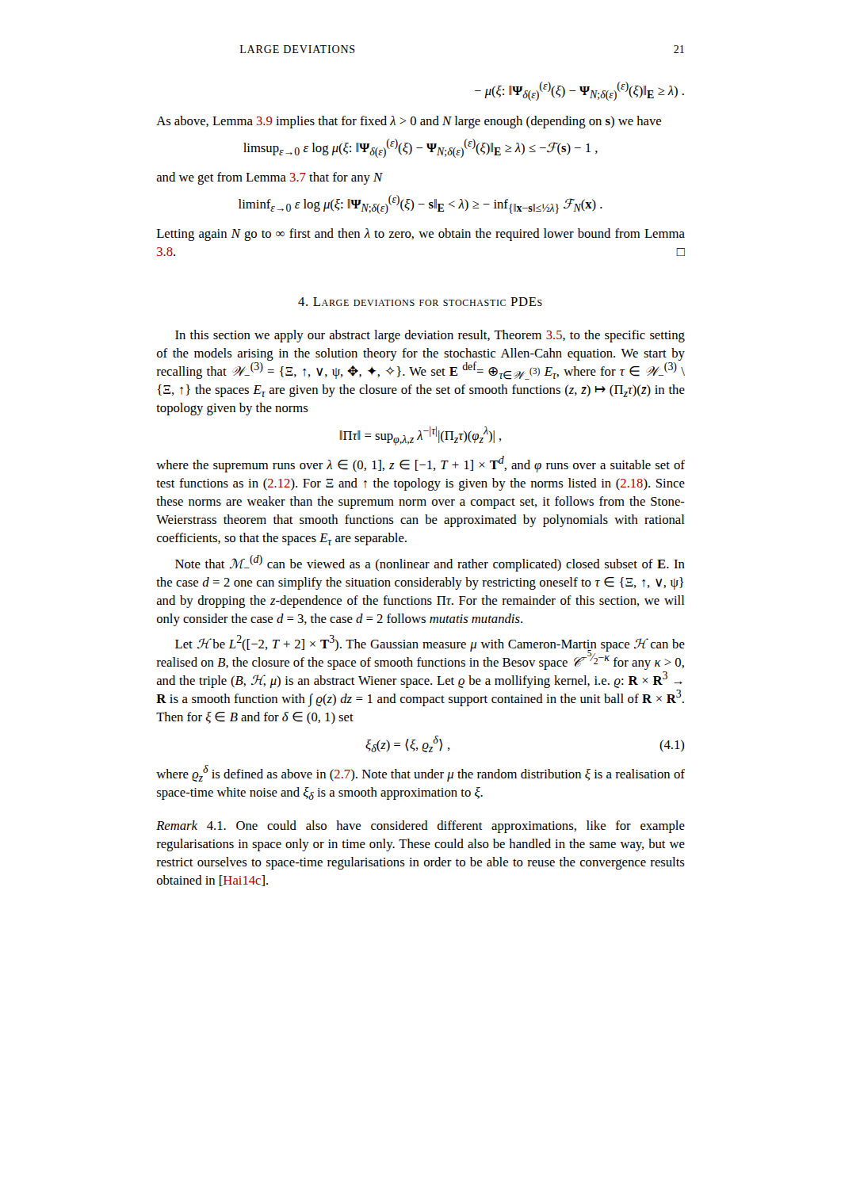LARGE DEVIATIONS 21
− μ(ξ: ‖Ψδ(ε)(ε)(ξ) − ΨN;δ(ε)(ε)(ξ)‖E ≥ λ) .
As above, Lemma 3.9 implies that for fixed λ > 0 and N large enough (depending on s) we have
limsupε→0 ε log μ(ξ: ‖Ψδ(ε)(ε)(ξ) − ΨN;δ(ε)(ε)(ξ)‖E ≥ λ) ≤ −ℱ(s) − 1 ,
and we get from Lemma 3.7 that for any N
liminfε→0 ε log μ(ξ: ‖ΨN;δ(ε)(ε)(ξ) − s‖E < λ) ≥ − inf{‖x−s‖≤½λ} ℱN(x) .
Letting again N go to ∞ first and then λ to zero, we obtain the required lower bound from Lemma 3.8. □
4. Large deviations for stochastic PDEs
In this section we apply our abstract large deviation result, Theorem 3.5, to the specific setting of the models arising in the solution theory for the stochastic Allen-Cahn equation. We start by recalling that 𝒲−(3) = {Ξ, ↑, ∨, ψ, ✥, ✦, ✧}. We set E def= ⊕τ∈𝒲−(3) Eτ, where for τ ∈ 𝒲−(3) \ {Ξ, ↑} the spaces Eτ are given by the closure of the set of smooth functions (z, z̄) ↦ (Πzτ)(z̄) in the topology given by the norms
‖Πτ‖ = supφ,λ,z λ−|τ||(Πzτ)(φzλ)| ,
where the supremum runs over λ ∈ (0, 1], z ∈ [−1, T + 1] × Td, and φ runs over a suitable set of test functions as in (2.12). For Ξ and ↑ the topology is given by the norms listed in (2.18). Since these norms are weaker than the supremum norm over a compact set, it follows from the Stone-Weierstrass theorem that smooth functions can be approximated by polynomials with rational coefficients, so that the spaces Eτ are separable.
Note that ℳ−(d) can be viewed as a (nonlinear and rather complicated) closed subset of E. In the case d = 2 one can simplify the situation considerably by restricting oneself to τ ∈ {Ξ, ↑, ∨, ψ} and by dropping the z-dependence of the functions Πτ. For the remainder of this section, we will only consider the case d = 3, the case d = 2 follows mutatis mutandis.
Let ℋ be L2([−2, T + 2] × T3). The Gaussian measure μ with Cameron-Martin space ℋ can be realised on B, the closure of the space of smooth functions in the Besov space 𝒞−5⁄2−κ for any κ > 0, and the triple (B, ℋ, μ) is an abstract Wiener space. Let ϱ be a mollifying kernel, i.e. ϱ: R × R3 → R is a smooth function with ∫ ϱ(z) dz = 1 and compact support contained in the unit ball of R × R3. Then for ξ ∈ B and for δ ∈ (0, 1) set
ξδ(z) = ⟨ξ, ϱzδ⟩ , (4.1)
where ϱzδ is defined as above in (2.7). Note that under μ the random distribution ξ is a realisation of space-time white noise and ξδ is a smooth approximation to ξ.
Remark 4.1. One could also have considered different approximations, like for example regularisations in space only or in time only. These could also be handled in the same way, but we restrict ourselves to space-time regularisations in order to be able to reuse the convergence results obtained in [Hai14c].